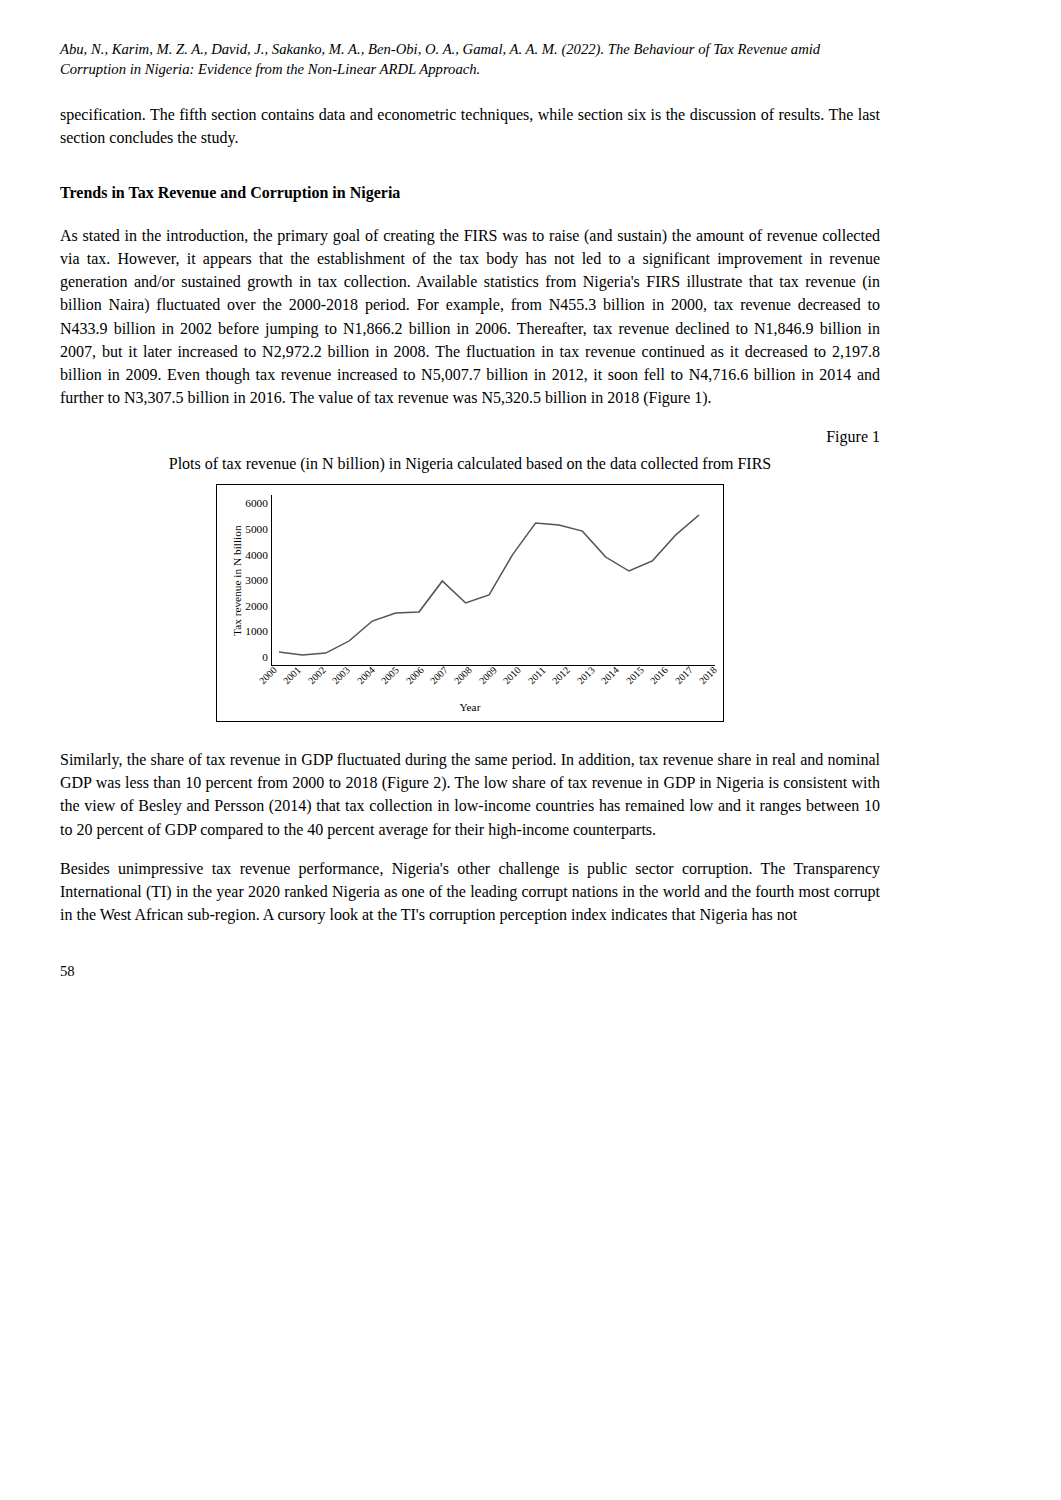Abu, N., Karim, M. Z. A., David, J., Sakanko, M. A., Ben-Obi, O. A., Gamal, A. A. M. (2022). The Behaviour of Tax Revenue amid Corruption in Nigeria: Evidence from the Non-Linear ARDL Approach.
specification. The fifth section contains data and econometric techniques, while section six is the discussion of results. The last section concludes the study.
Trends in Tax Revenue and Corruption in Nigeria
As stated in the introduction, the primary goal of creating the FIRS was to raise (and sustain) the amount of revenue collected via tax. However, it appears that the establishment of the tax body has not led to a significant improvement in revenue generation and/or sustained growth in tax collection. Available statistics from Nigeria's FIRS illustrate that tax revenue (in billion Naira) fluctuated over the 2000-2018 period. For example, from N455.3 billion in 2000, tax revenue decreased to N433.9 billion in 2002 before jumping to N1,866.2 billion in 2006. Thereafter, tax revenue declined to N1,846.9 billion in 2007, but it later increased to N2,972.2 billion in 2008. The fluctuation in tax revenue continued as it decreased to 2,197.8 billion in 2009. Even though tax revenue increased to N5,007.7 billion in 2012, it soon fell to N4,716.6 billion in 2014 and further to N3,307.5 billion in 2016. The value of tax revenue was N5,320.5 billion in 2018 (Figure 1).
Figure 1
Plots of tax revenue (in N billion) in Nigeria calculated based on the data collected from FIRS
Tax revenue in N billion
6000 5000 4000 3000 2000 1000 0
2000200120022003200420052006200720082009201020112012201320142015201620172018
Year
Similarly, the share of tax revenue in GDP fluctuated during the same period. In addition, tax revenue share in real and nominal GDP was less than 10 percent from 2000 to 2018 (Figure 2). The low share of tax revenue in GDP in Nigeria is consistent with the view of Besley and Persson (2014) that tax collection in low-income countries has remained low and it ranges between 10 to 20 percent of GDP compared to the 40 percent average for their high-income counterparts.
Besides unimpressive tax revenue performance, Nigeria's other challenge is public sector corruption. The Transparency International (TI) in the year 2020 ranked Nigeria as one of the leading corrupt nations in the world and the fourth most corrupt in the West African sub-region. A cursory look at the TI's corruption perception index indicates that Nigeria has not
58